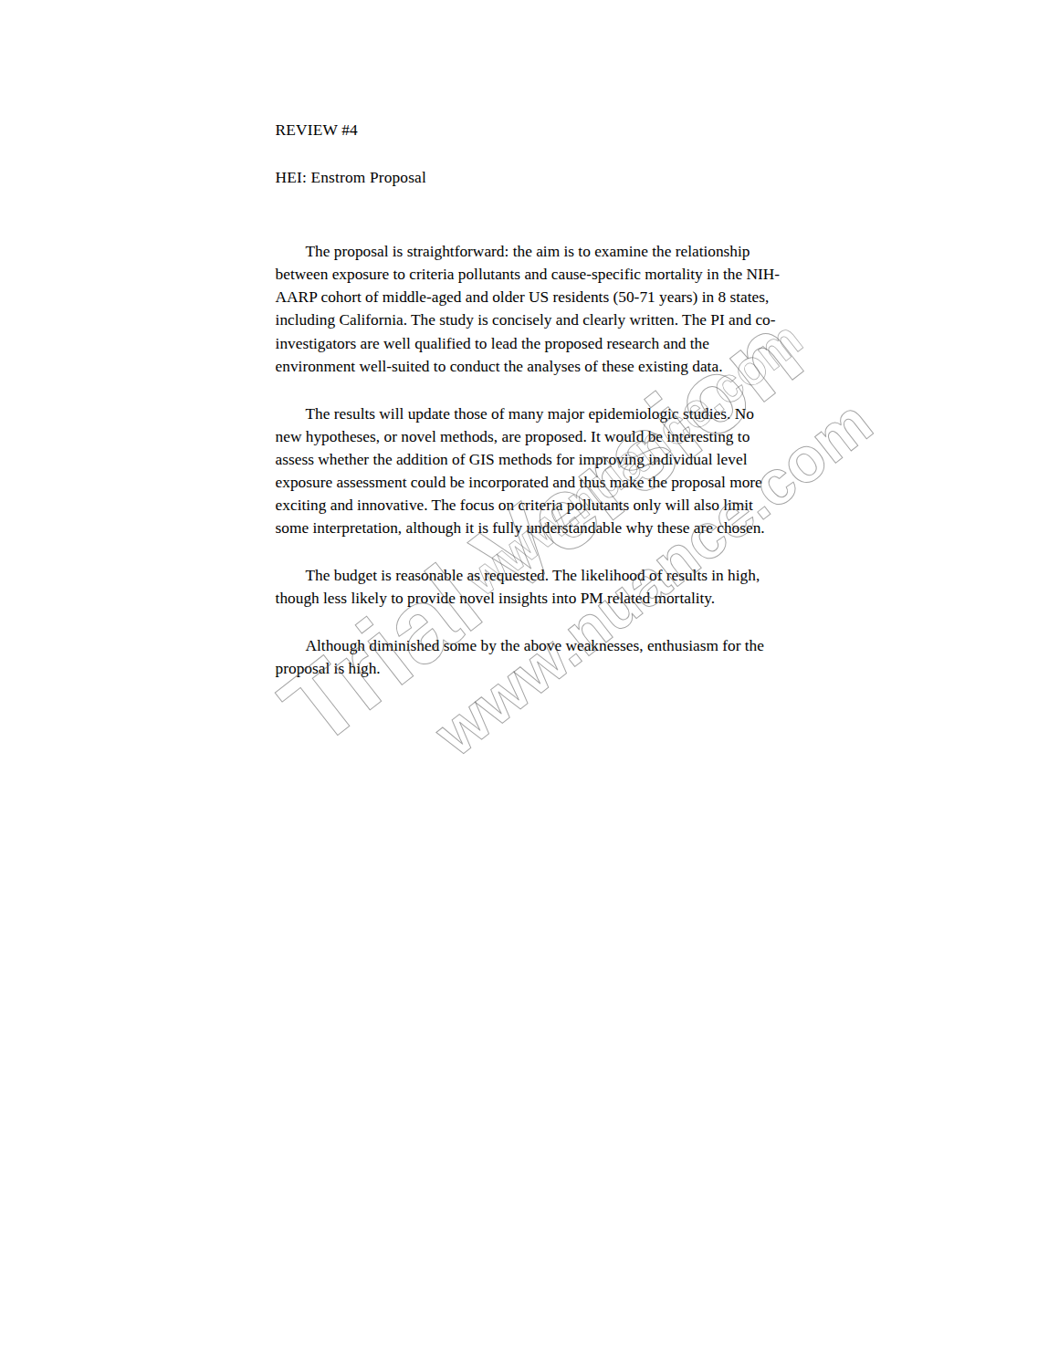REVIEW #4
HEI: Enstrom Proposal
The proposal is straightforward: the aim is to examine the relationship between exposure to criteria pollutants and cause-specific mortality in the NIH-AARP cohort of middle-aged and older US residents (50-71 years) in 8 states, including California. The study is concisely and clearly written. The PI and co-investigators are well qualified to lead the proposed research and the environment well-suited to conduct the analyses of these existing data.
The results will update those of many major epidemiologic studies. No new hypotheses, or novel methods, are proposed. It would be interesting to assess whether the addition of GIS methods for improving individual level exposure assessment could be incorporated and thus make the proposal more exciting and innovative. The focus on criteria pollutants only will also limit some interpretation, although it is fully understandable why these are chosen.
The budget is reasonable as requested. The likelihood of results in high, though less likely to provide novel insights into PM related mortality.
Although diminished some by the above weaknesses, enthusiasm for the proposal is high.
Trial Version
www.nuance.com
www.nuance.com